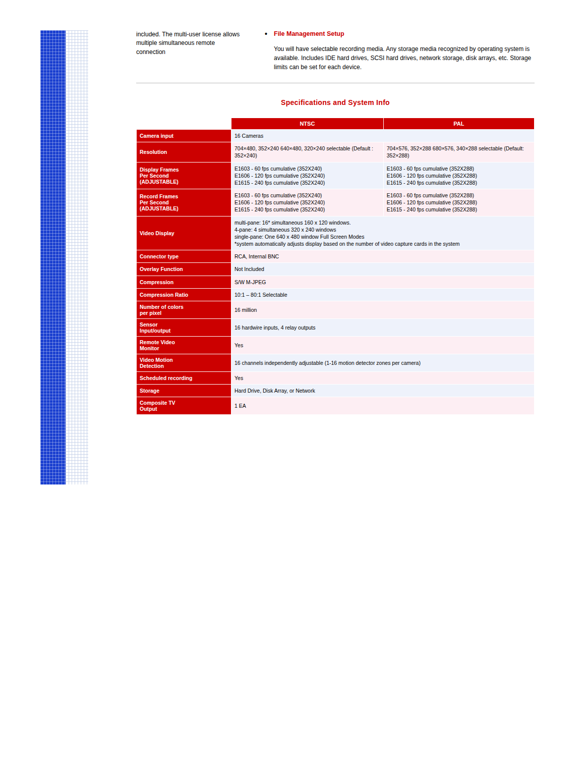included. The multi-user license allows multiple simultaneous remote connection
File Management Setup
You will have selectable recording media. Any storage media recognized by operating system is available. Includes IDE hard drives, SCSI hard drives, network storage, disk arrays, etc. Storage limits can be set for each device.
Specifications and System Info
| | NTSC | PAL |
| --- | --- | --- |
| Camera input | 16 Cameras |
| Resolution | 704×480, 352×240 640×480, 320×240 selectable (Default : 352×240) | 704×576, 352×288 680×576, 340×288 selectable (Default: 352×288) |
| Display Frames Per Second (ADJUSTABLE) | E1603 - 60 fps cumulative (352X240) E1606 - 120 fps cumulative (352X240) E1615 - 240 fps cumulative (352X240) | E1603 - 60 fps cumulative (352X288) E1606 - 120 fps cumulative (352X288) E1615 - 240 fps cumulative (352X288) |
| Record Frames Per Second (ADJUSTABLE) | E1603 - 60 fps cumulative (352X240) E1606 - 120 fps cumulative (352X240) E1615 - 240 fps cumulative (352X240) | E1603 - 60 fps cumulative (352X288) E1606 - 120 fps cumulative (352X288) E1615 - 240 fps cumulative (352X288) |
| Video Display | multi-pane: 16* simultaneous 160 x 120 windows. 4-pane: 4 simultaneous 320 x 240 windows single-pane: One 640 x 480 window Full Screen Modes *system automatically adjusts display based on the number of video capture cards in the system |
| Connector type | RCA, Internal BNC |
| Overlay Function | Not Included |
| Compression | S/W M-JPEG |
| Compression Ratio | 10:1 – 80:1 Selectable |
| Number of colors per pixel | 16 million |
| Sensor Input/output | 16 hardwire inputs, 4 relay outputs |
| Remote Video Monitor | Yes |
| Video Motion Detection | 16 channels independently adjustable (1-16 motion detector zones per camera) |
| Scheduled recording | Yes |
| Storage | Hard Drive, Disk Array, or Network |
| Composite TV Output | 1 EA |